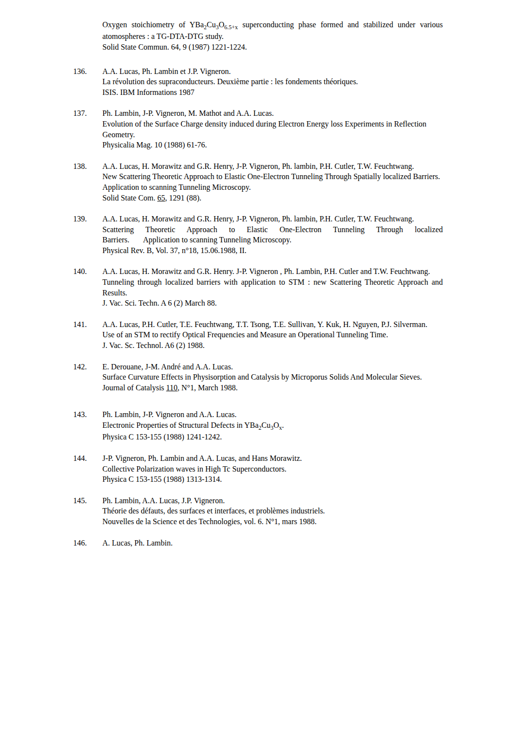Oxygen stoichiometry of YBa2Cu3O6.5+x superconducting phase formed and stabilized under various atomospheres : a TG-DTA-DTG study.
Solid State Commun. 64, 9 (1987) 1221-1224.
136.
A.A. Lucas, Ph. Lambin et J.P. Vigneron.
La révolution des supraconducteurs. Deuxième partie : les fondements théoriques.
ISIS. IBM Informations 1987
137.
Ph. Lambin, J-P. Vigneron, M. Mathot and A.A. Lucas.
Evolution of the Surface Charge density induced during Electron Energy loss Experiments in Reflection Geometry.
Physicalia Mag. 10 (1988) 61-76.
138.
A.A. Lucas, H. Morawitz and G.R. Henry, J-P. Vigneron, Ph. lambin, P.H. Cutler, T.W. Feuchtwang.
New Scattering Theoretic Approach to Elastic One-Electron Tunneling Through Spatially localized Barriers. Application to scanning Tunneling Microscopy.
Solid State Com. 65, 1291 (88).
139.
A.A. Lucas, H. Morawitz and G.R. Henry, J-P. Vigneron, Ph. lambin, P.H. Cutler, T.W. Feuchtwang.
Scattering Theoretic Approach to Elastic One-Electron Tunneling Through localized Barriers. Application to scanning Tunneling Microscopy.
Physical Rev. B, Vol. 37, n°18, 15.06.1988, II.
140.
A.A. Lucas, H. Morawitz and G.R. Henry. J-P. Vigneron , Ph. Lambin, P.H. Cutler and T.W. Feuchtwang.
Tunneling through localized barriers with application to STM : new Scattering Theoretic Approach and Results.
J. Vac. Sci. Techn. A 6 (2) March 88.
141.
A.A. Lucas, P.H. Cutler, T.E. Feuchtwang, T.T. Tsong, T.E. Sullivan, Y. Kuk, H. Nguyen, P.J. Silverman.
Use of an STM to rectify Optical Frequencies and Measure an Operational Tunneling Time.
J. Vac. Sc. Technol. A6 (2) 1988.
142.
E. Derouane, J-M. André and A.A. Lucas.
Surface Curvature Effects in Physisorption and Catalysis by Microporus Solids And Molecular Sieves.
Journal of Catalysis 110, N°1, March 1988.
143.
Ph. Lambin, J-P. Vigneron and A.A. Lucas.
Electronic Properties of Structural Defects in YBa2Cu3Ox.
Physica C 153-155 (1988) 1241-1242.
144.
J-P. Vigneron, Ph. Lambin and A.A. Lucas, and Hans Morawitz.
Collective Polarization waves in High Tc Superconductors.
Physica C 153-155 (1988) 1313-1314.
145.
Ph. Lambin, A.A. Lucas, J.P. Vigneron.
Théorie des défauts, des surfaces et interfaces, et problèmes industriels.
Nouvelles de la Science et des Technologies, vol. 6. N°1, mars 1988.
146.
A. Lucas, Ph. Lambin.